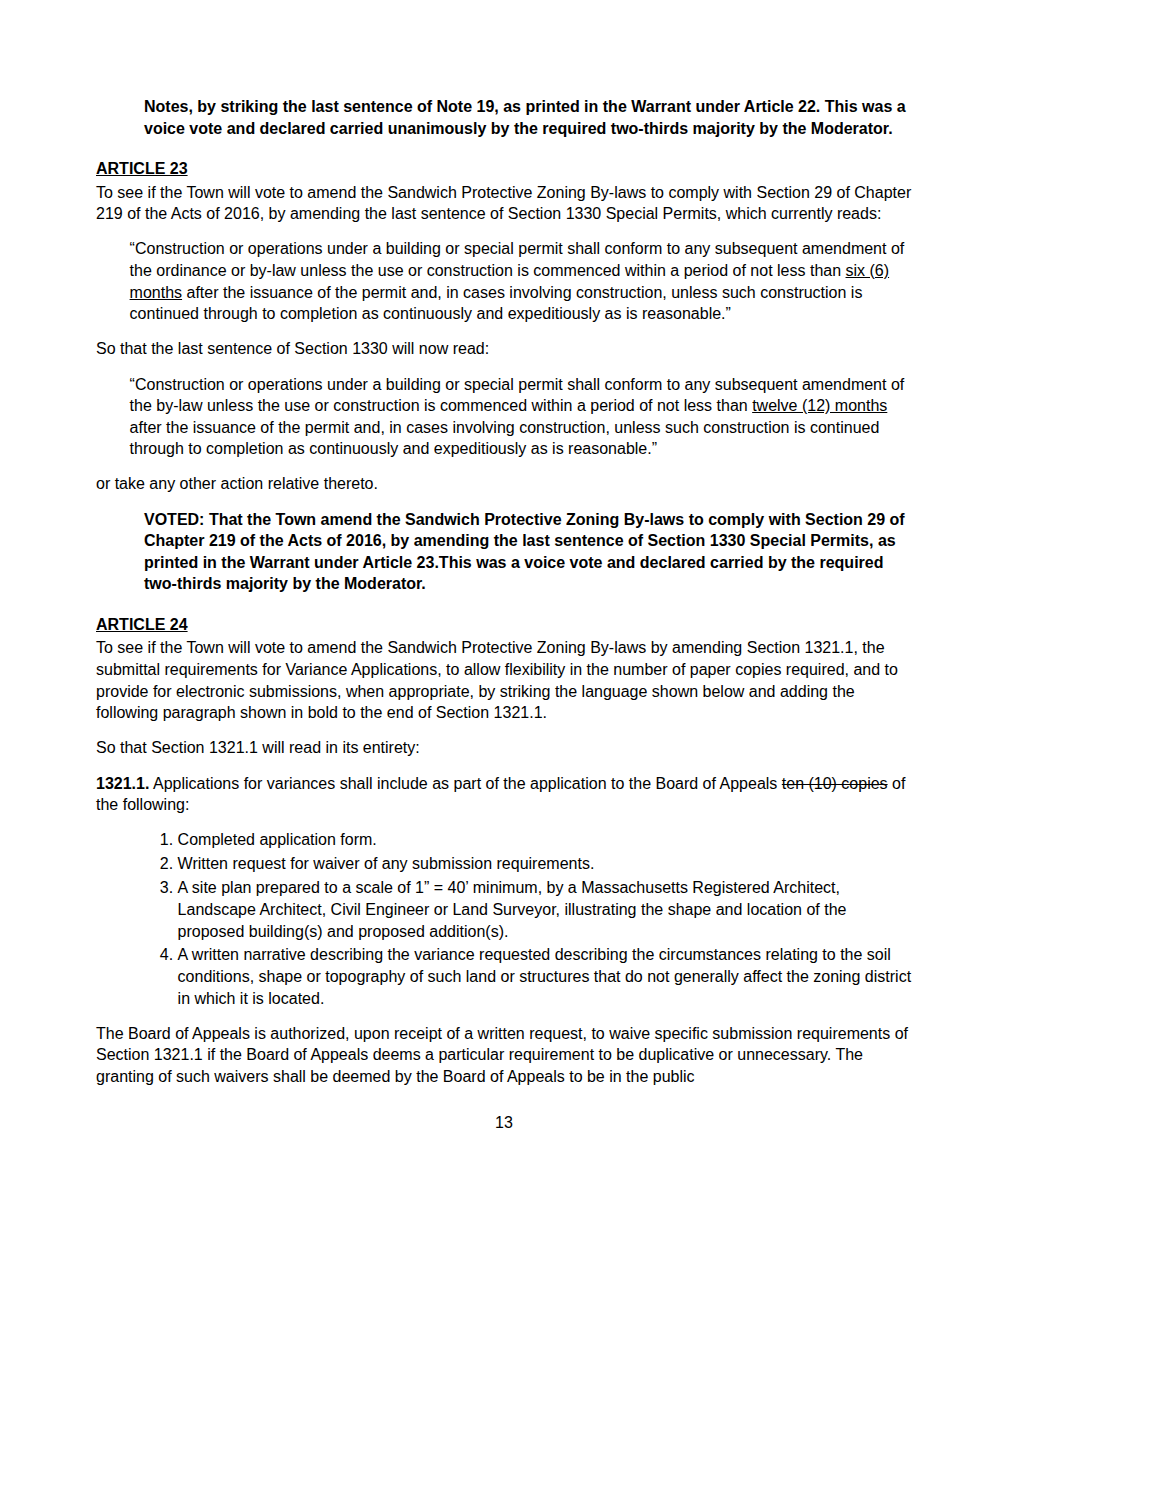Notes, by striking the last sentence of Note 19, as printed in the Warrant under Article 22. This was a voice vote and declared carried unanimously by the required two-thirds majority by the Moderator.
ARTICLE 23
To see if the Town will vote to amend the Sandwich Protective Zoning By-laws to comply with Section 29 of Chapter 219 of the Acts of 2016, by amending the last sentence of Section 1330 Special Permits, which currently reads:
“Construction or operations under a building or special permit shall conform to any subsequent amendment of the ordinance or by-law unless the use or construction is commenced within a period of not less than six (6) months after the issuance of the permit and, in cases involving construction, unless such construction is continued through to completion as continuously and expeditiously as is reasonable.”
So that the last sentence of Section 1330 will now read:
“Construction or operations under a building or special permit shall conform to any subsequent amendment of the by-law unless the use or construction is commenced within a period of not less than twelve (12) months after the issuance of the permit and, in cases involving construction, unless such construction is continued through to completion as continuously and expeditiously as is reasonable.”
or take any other action relative thereto.
VOTED: That the Town amend the Sandwich Protective Zoning By-laws to comply with Section 29 of Chapter 219 of the Acts of 2016, by amending the last sentence of Section 1330 Special Permits, as printed in the Warrant under Article 23.This was a voice vote and declared carried by the required two-thirds majority by the Moderator.
ARTICLE 24
To see if the Town will vote to amend the Sandwich Protective Zoning By-laws by amending Section 1321.1, the submittal requirements for Variance Applications, to allow flexibility in the number of paper copies required, and to provide for electronic submissions, when appropriate, by striking the language shown below and adding the following paragraph shown in bold to the end of Section 1321.1.
So that Section 1321.1 will read in its entirety:
1321.1. Applications for variances shall include as part of the application to the Board of Appeals ten (10) copies of the following:
Completed application form.
Written request for waiver of any submission requirements.
A site plan prepared to a scale of 1” = 40’ minimum, by a Massachusetts Registered Architect, Landscape Architect, Civil Engineer or Land Surveyor, illustrating the shape and location of the proposed building(s) and proposed addition(s).
A written narrative describing the variance requested describing the circumstances relating to the soil conditions, shape or topography of such land or structures that do not generally affect the zoning district in which it is located.
The Board of Appeals is authorized, upon receipt of a written request, to waive specific submission requirements of Section 1321.1 if the Board of Appeals deems a particular requirement to be duplicative or unnecessary. The granting of such waivers shall be deemed by the Board of Appeals to be in the public
13